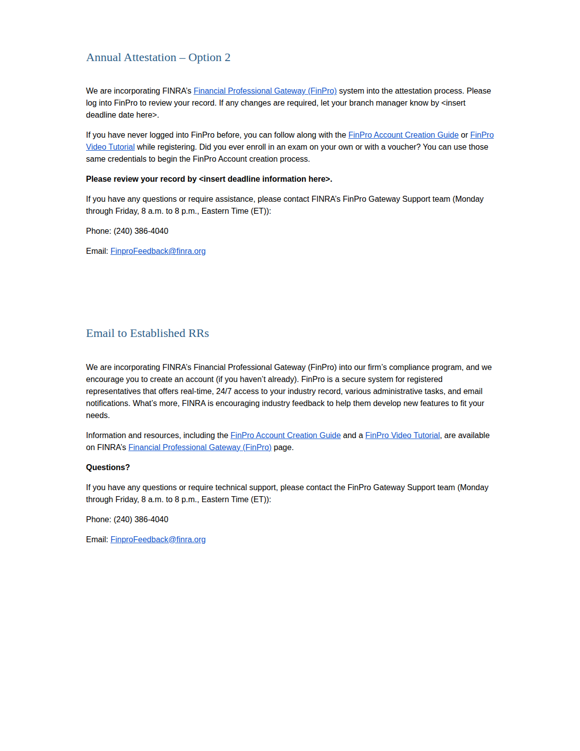Annual Attestation – Option 2
We are incorporating FINRA’s Financial Professional Gateway (FinPro) system into the attestation process. Please log into FinPro to review your record. If any changes are required, let your branch manager know by <insert deadline date here>.
If you have never logged into FinPro before, you can follow along with the FinPro Account Creation Guide or FinPro Video Tutorial while registering. Did you ever enroll in an exam on your own or with a voucher? You can use those same credentials to begin the FinPro Account creation process.
Please review your record by <insert deadline information here>.
If you have any questions or require assistance, please contact FINRA’s FinPro Gateway Support team (Monday through Friday, 8 a.m. to 8 p.m., Eastern Time (ET)):
Phone: (240) 386-4040
Email: FinproFeedback@finra.org
Email to Established RRs
We are incorporating FINRA’s Financial Professional Gateway (FinPro) into our firm’s compliance program, and we encourage you to create an account (if you haven’t already). FinPro is a secure system for registered representatives that offers real-time, 24/7 access to your industry record, various administrative tasks, and email notifications. What’s more, FINRA is encouraging industry feedback to help them develop new features to fit your needs.
Information and resources, including the FinPro Account Creation Guide and a FinPro Video Tutorial, are available on FINRA’s Financial Professional Gateway (FinPro) page.
Questions?
If you have any questions or require technical support, please contact the FinPro Gateway Support team (Monday through Friday, 8 a.m. to 8 p.m., Eastern Time (ET)):
Phone: (240) 386-4040
Email: FinproFeedback@finra.org